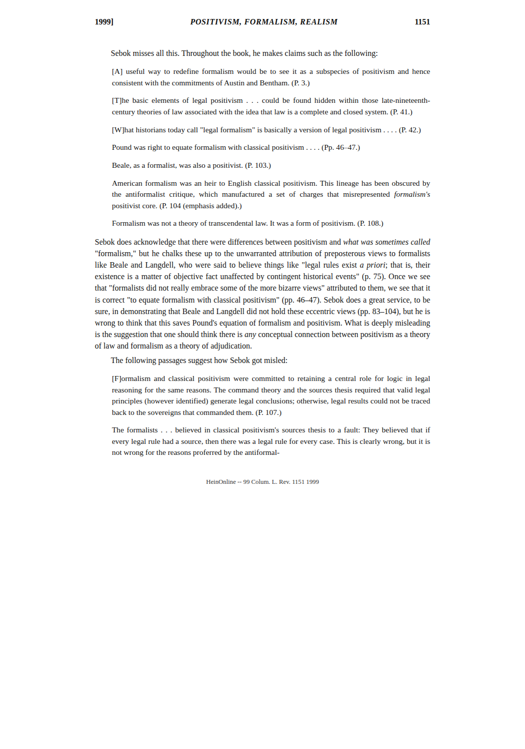1999] POSITIVISM, FORMALISM, REALISM 1151
Sebok misses all this. Throughout the book, he makes claims such as the following:
[A] useful way to redefine formalism would be to see it as a subspecies of positivism and hence consistent with the commitments of Austin and Bentham. (P. 3.)
[T]he basic elements of legal positivism . . . could be found hidden within those late-nineteenth-century theories of law associated with the idea that law is a complete and closed system. (P. 41.)
[W]hat historians today call "legal formalism" is basically a version of legal positivism . . . . (P. 42.)
Pound was right to equate formalism with classical positivism . . . . (Pp. 46–47.)
Beale, as a formalist, was also a positivist. (P. 103.)
American formalism was an heir to English classical positivism. This lineage has been obscured by the antiformalist critique, which manufactured a set of charges that misrepresented formalism's positivist core. (P. 104 (emphasis added).)
Formalism was not a theory of transcendental law. It was a form of positivism. (P. 108.)
Sebok does acknowledge that there were differences between positivism and what was sometimes called "formalism," but he chalks these up to the unwarranted attribution of preposterous views to formalists like Beale and Langdell, who were said to believe things like "legal rules exist a priori; that is, their existence is a matter of objective fact unaffected by contingent historical events" (p. 75). Once we see that "formalists did not really embrace some of the more bizarre views" attributed to them, we see that it is correct "to equate formalism with classical positivism" (pp. 46–47). Sebok does a great service, to be sure, in demonstrating that Beale and Langdell did not hold these eccentric views (pp. 83–104), but he is wrong to think that this saves Pound's equation of formalism and positivism. What is deeply misleading is the suggestion that one should think there is any conceptual connection between positivism as a theory of law and formalism as a theory of adjudication.
The following passages suggest how Sebok got misled:
[F]ormalism and classical positivism were committed to retaining a central role for logic in legal reasoning for the same reasons. The command theory and the sources thesis required that valid legal principles (however identified) generate legal conclusions; otherwise, legal results could not be traced back to the sovereigns that commanded them. (P. 107.)
The formalists . . . believed in classical positivism's sources thesis to a fault: They believed that if every legal rule had a source, then there was a legal rule for every case. This is clearly wrong, but it is not wrong for the reasons proferred by the antiformal-
HeinOnline -- 99 Colum. L. Rev. 1151 1999